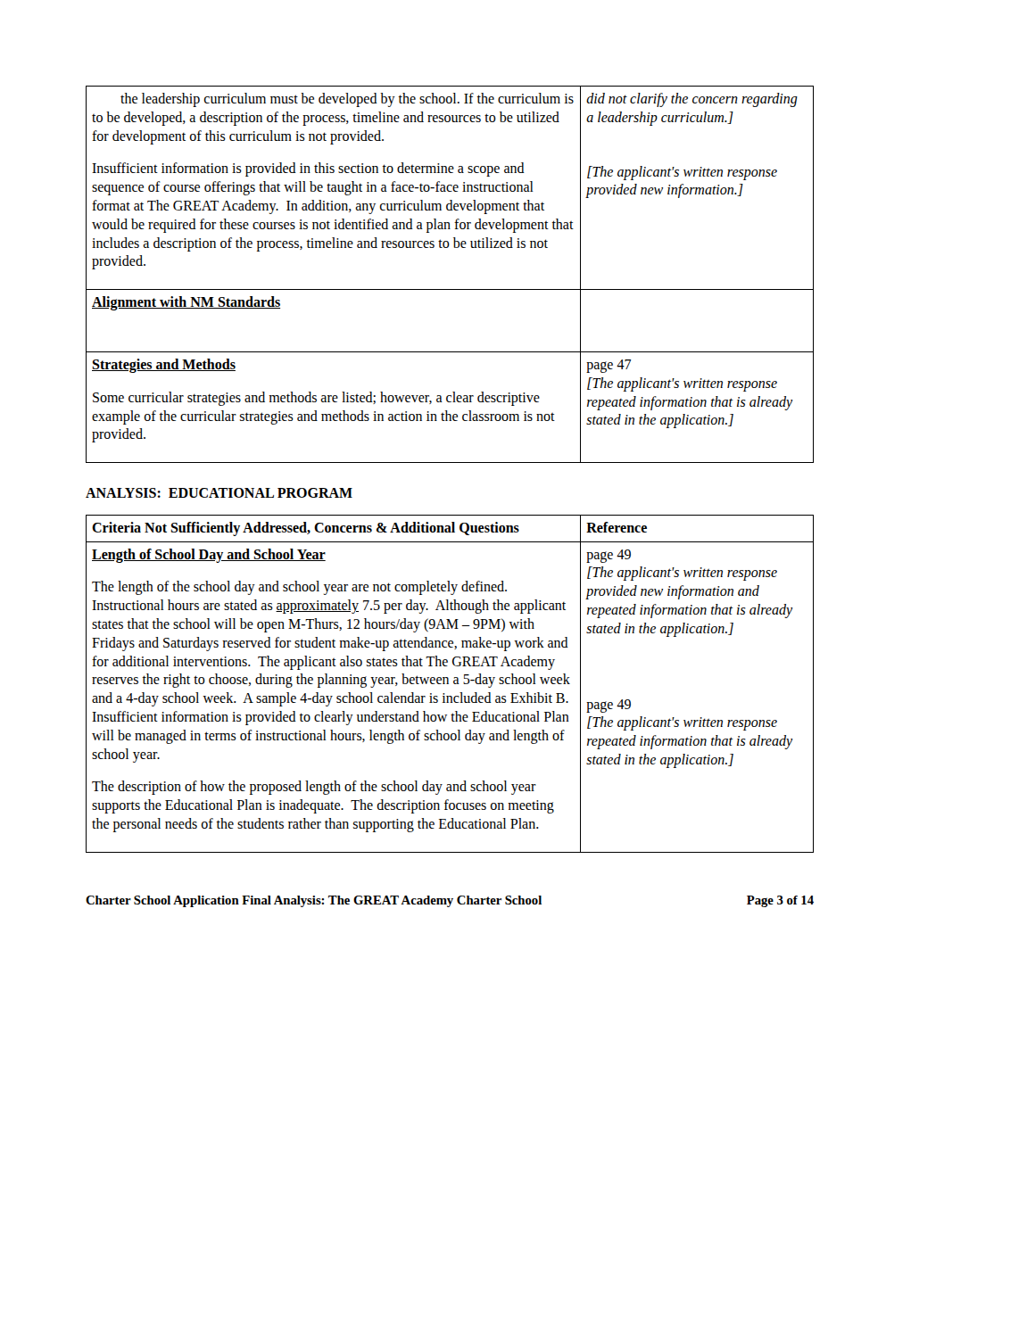| the leadership curriculum must be developed by the school. If the curriculum is to be developed, a description of the process, timeline and resources to be utilized for development of this curriculum is not provided. Insufficient information is provided in this section to determine a scope and sequence of course offerings that will be taught in a face-to-face instructional format at The GREAT Academy. In addition, any curriculum development that would be required for these courses is not identified and a plan for development that includes a description of the process, timeline and resources to be utilized is not provided. | did not clarify the concern regarding a leadership curriculum.] [The applicant's written response provided new information.] |
| Alignment with NM Standards | |
| Strategies and Methods Some curricular strategies and methods are listed; however, a clear descriptive example of the curricular strategies and methods in action in the classroom is not provided. | page 47 [The applicant's written response repeated information that is already stated in the application.] |
ANALYSIS: EDUCATIONAL PROGRAM
| Criteria Not Sufficiently Addressed, Concerns & Additional Questions | Reference |
| --- | --- |
| Length of School Day and School Year The length of the school day and school year are not completely defined. Instructional hours are stated as approximately 7.5 per day. Although the applicant states that the school will be open M-Thurs, 12 hours/day (9AM – 9PM) with Fridays and Saturdays reserved for student make-up attendance, make-up work and for additional interventions. The applicant also states that The GREAT Academy reserves the right to choose, during the planning year, between a 5-day school week and a 4-day school week. A sample 4-day school calendar is included as Exhibit B. Insufficient information is provided to clearly understand how the Educational Plan will be managed in terms of instructional hours, length of school day and length of school year. The description of how the proposed length of the school day and school year supports the Educational Plan is inadequate. The description focuses on meeting the personal needs of the students rather than supporting the Educational Plan. | page 49 [The applicant's written response provided new information and repeated information that is already stated in the application.] page 49 [The applicant's written response repeated information that is already stated in the application.] |
Charter School Application Final Analysis: The GREAT Academy Charter School Page 3 of 14